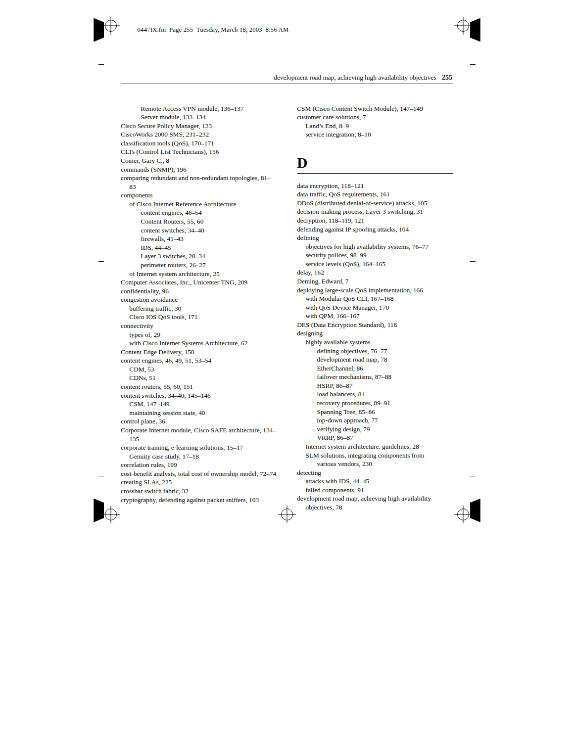0447IX.fm Page 255 Tuesday, March 18, 2003 8:56 AM
development road map, achieving high availability objectives255
Remote Access VPN module, 136–137
Server module, 133–134
Cisco Secure Policy Manager, 123
CiscoWorks 2000 SMS, 231–232
classification tools (QoS), 170–171
CLTs (Control List Technicians), 156
Comer, Gary C., 8
commands (SNMP), 196
comparing redundant and non-redundant topologies, 81–83
components
of Cisco Internet Reference Architecture
content engines, 46–54
Content Routers, 55, 60
content switches, 34–40
firewalls, 41–43
IDS, 44–45
Layer 3 switches, 28–34
perimeter routers, 26–27
of Internet system architecture, 25
Computer Associates, Inc., Unicenter TNG, 209
confidentiality, 96
congestion avoidance
buffering traffic, 30
Cisco IOS QoS tools, 171
connectivity
types of, 29
with Cisco Internet Systems Architecture, 62
Content Edge Delivery, 150
content engines, 46, 49, 51, 53–54
CDM, 53
CDNs, 51
content routers, 55, 60, 151
content switches, 34–40, 145–146
CSM, 147–149
maintaining session state, 40
control plane, 36
Corporate Internet module, Cisco SAFE architecture, 134–135
corporate training, e-learning solutions, 15–17
Genuity case study, 17–18
correlation rules, 199
cost-benefit analysis, total cost of ownership model, 72–74
creating SLAs, 225
crossbar switch fabric, 32
cryptography, defending against packet sniffers, 103
CSM (Cisco Content Switch Module), 147–149
customer care solutions, 7
Land’s End, 8–9
service integration, 8–10
D
data encryption, 118–121
data traffic, QoS requirements, 161
DDoS (distributed denial-of-service) attacks, 105
decision-making process, Layer 3 switching, 31
decryption, 118–119, 121
defending against IP spoofing attacks, 104
defining
objectives for high availability systems, 76–77
security polices, 98–99
service levels (QoS), 164–165
delay, 162
Deming, Edward, 7
deploying large-scale QoS implementation, 166
with Modular QoS CLI, 167–168
with QoS Device Manager, 170
with QPM, 166–167
DES (Data Encryption Standard), 118
designing
highly available systems
defining objectives, 76–77
development road map, 78
EtherChannel, 86
failover mechanisms, 87–88
HSRP, 86–87
load balancers, 84
recovery procedures, 89–91
Spanning Tree, 85–86
top-down approach, 77
verifying design, 79
VRRP, 86–87
Internet system architecture. guidelines, 28
SLM solutions, integrating components from
various vendors, 230
detecting
attacks with IDS, 44–45
failed components, 91
development road map, achieving high availability objectives, 78